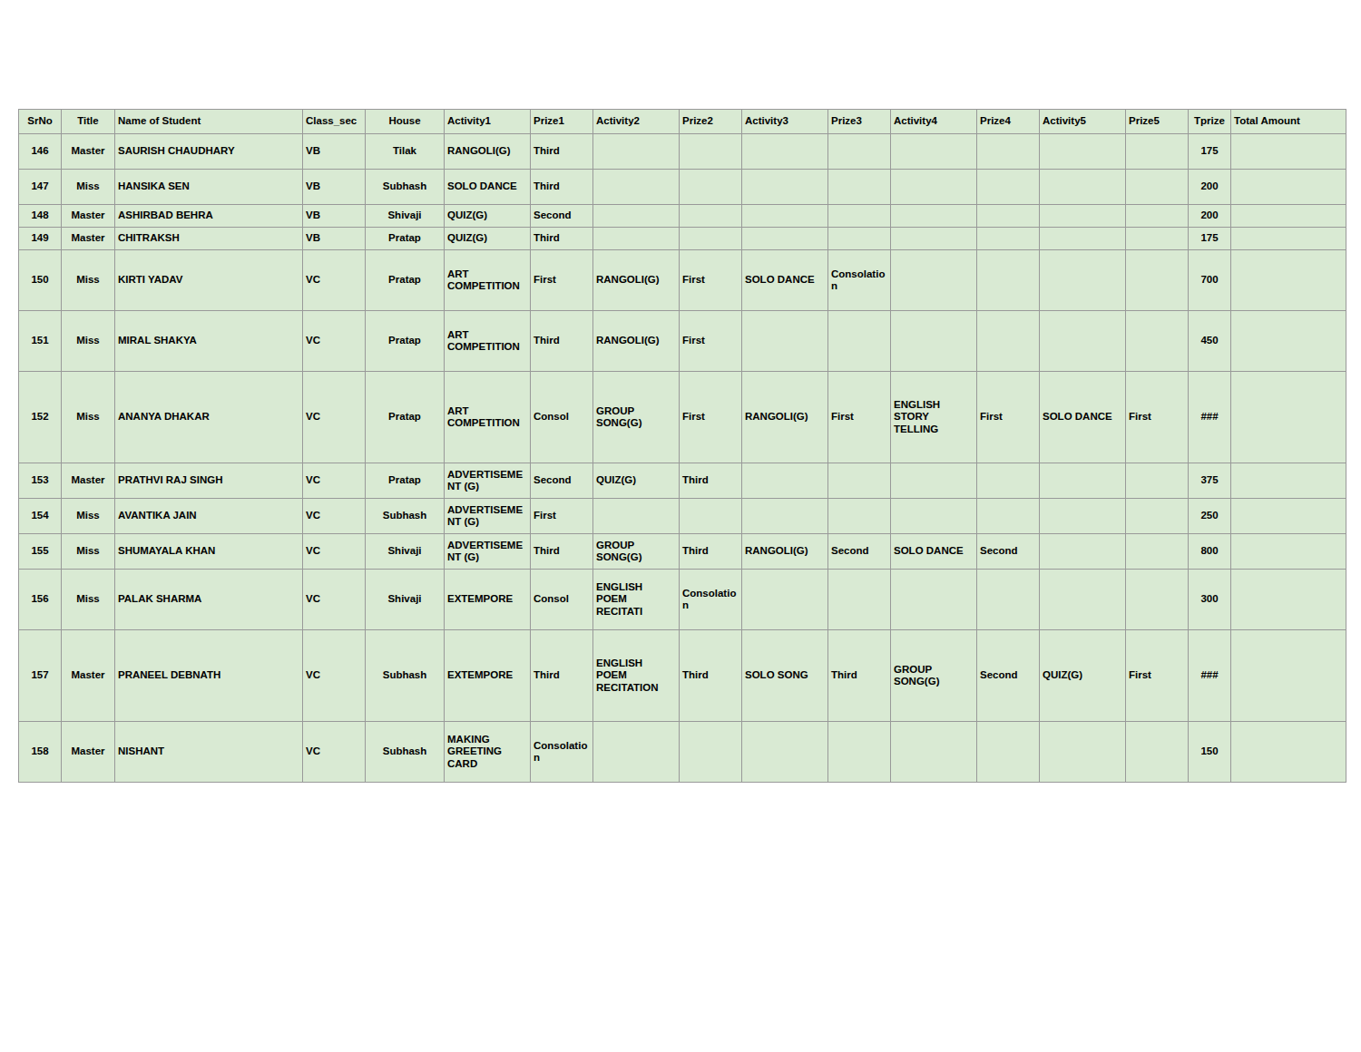| SrNo | Title | Name of Student | Class_sec | House | Activity1 | Prize1 | Activity2 | Prize2 | Activity3 | Prize3 | Activity4 | Prize4 | Activity5 | Prize5 | Tprize | Total Amount |
| --- | --- | --- | --- | --- | --- | --- | --- | --- | --- | --- | --- | --- | --- | --- | --- | --- |
| 146 | Master | SAURISH CHAUDHARY | VB | Tilak | RANGOLI(G) | Third | | | | | | | | | 175 | |
| 147 | Miss | HANSIKA SEN | VB | Subhash | SOLO DANCE | Third | | | | | | | | | 200 | |
| 148 | Master | ASHIRBAD BEHRA | VB | Shivaji | QUIZ(G) | Second | | | | | | | | | 200 | |
| 149 | Master | CHITRAKSH | VB | Pratap | QUIZ(G) | Third | | | | | | | | | 175 | |
| 150 | Miss | KIRTI YADAV | VC | Pratap | ART COMPETITION | First | RANGOLI(G) | First | SOLO DANCE | Consolation | | | | | 700 | |
| 151 | Miss | MIRAL SHAKYA | VC | Pratap | ART COMPETITION | Third | RANGOLI(G) | First | | | | | | | 450 | |
| 152 | Miss | ANANYA DHAKAR | VC | Pratap | ART COMPETITION | Consol | GROUP SONG(G) | First | RANGOLI(G) | First | ENGLISH STORY TELLING | First | SOLO DANCE | First | ### | |
| 153 | Master | PRATHVI RAJ SINGH | VC | Pratap | ADVERTISEMENT (G) | Second | QUIZ(G) | Third | | | | | | | 375 | |
| 154 | Miss | AVANTIKA JAIN | VC | Subhash | ADVERTISEMENT (G) | First | | | | | | | | | 250 | |
| 155 | Miss | SHUMAYALA KHAN | VC | Shivaji | ADVERTISEMENT (G) | Third | GROUP SONG(G) | Third | RANGOLI(G) | Second | SOLO DANCE | Second | | | 800 | |
| 156 | Miss | PALAK SHARMA | VC | Shivaji | EXTEMPORE | Consol | ENGLISH POEM RECITATI | Consolation | | | | | | | 300 | |
| 157 | Master | PRANEEL DEBNATH | VC | Subhash | EXTEMPORE | Third | ENGLISH POEM RECITATION | Third | SOLO SONG | Third | GROUP SONG(G) | Second | QUIZ(G) | First | ### | |
| 158 | Master | NISHANT | VC | Subhash | MAKING GREETING CARD | Consolation | | | | | | | | | 150 | |